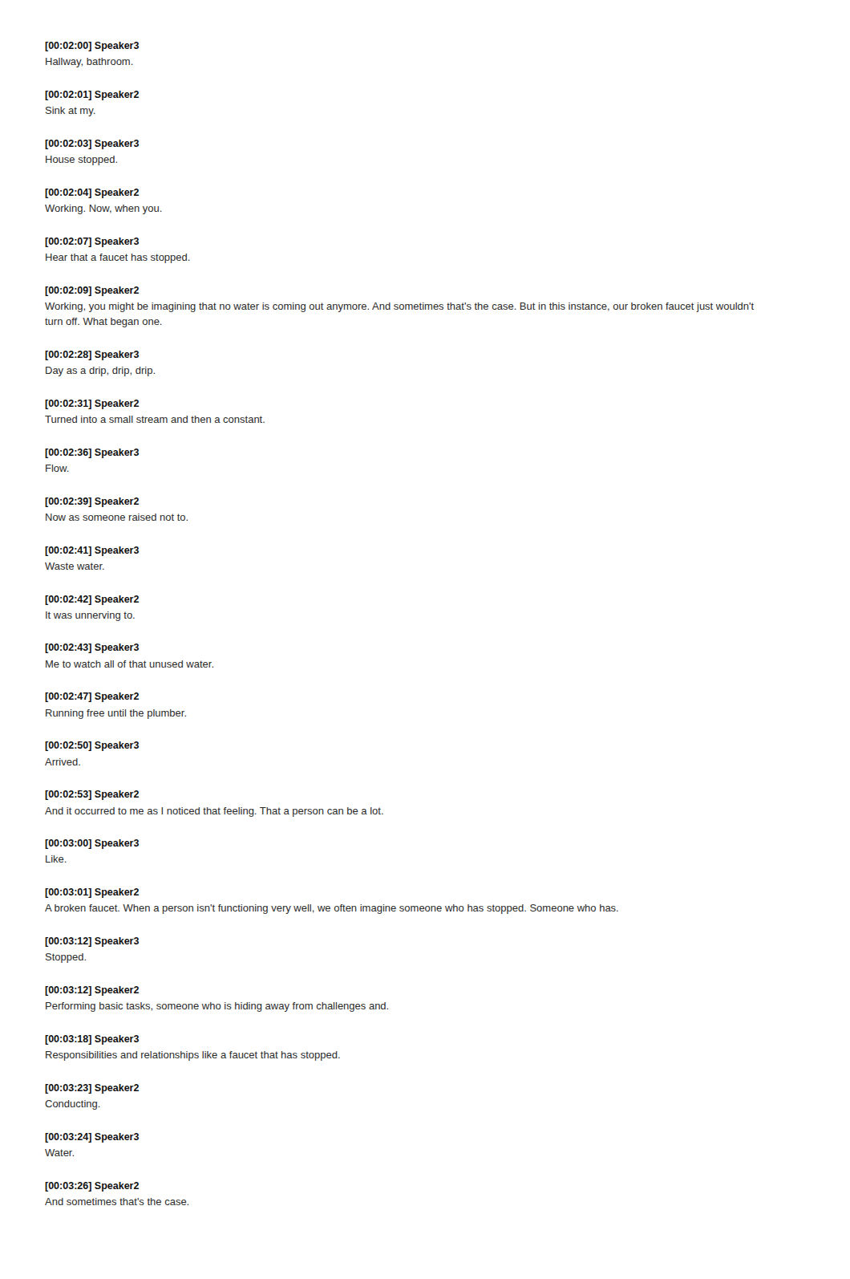[00:02:00] Speaker3
Hallway, bathroom.
[00:02:01] Speaker2
Sink at my.
[00:02:03] Speaker3
House stopped.
[00:02:04] Speaker2
Working. Now, when you.
[00:02:07] Speaker3
Hear that a faucet has stopped.
[00:02:09] Speaker2
Working, you might be imagining that no water is coming out anymore. And sometimes that's the case. But in this instance, our broken faucet just wouldn't turn off. What began one.
[00:02:28] Speaker3
Day as a drip, drip, drip.
[00:02:31] Speaker2
Turned into a small stream and then a constant.
[00:02:36] Speaker3
Flow.
[00:02:39] Speaker2
Now as someone raised not to.
[00:02:41] Speaker3
Waste water.
[00:02:42] Speaker2
It was unnerving to.
[00:02:43] Speaker3
Me to watch all of that unused water.
[00:02:47] Speaker2
Running free until the plumber.
[00:02:50] Speaker3
Arrived.
[00:02:53] Speaker2
And it occurred to me as I noticed that feeling. That a person can be a lot.
[00:03:00] Speaker3
Like.
[00:03:01] Speaker2
A broken faucet. When a person isn't functioning very well, we often imagine someone who has stopped. Someone who has.
[00:03:12] Speaker3
Stopped.
[00:03:12] Speaker2
Performing basic tasks, someone who is hiding away from challenges and.
[00:03:18] Speaker3
Responsibilities and relationships like a faucet that has stopped.
[00:03:23] Speaker2
Conducting.
[00:03:24] Speaker3
Water.
[00:03:26] Speaker2
And sometimes that's the case.